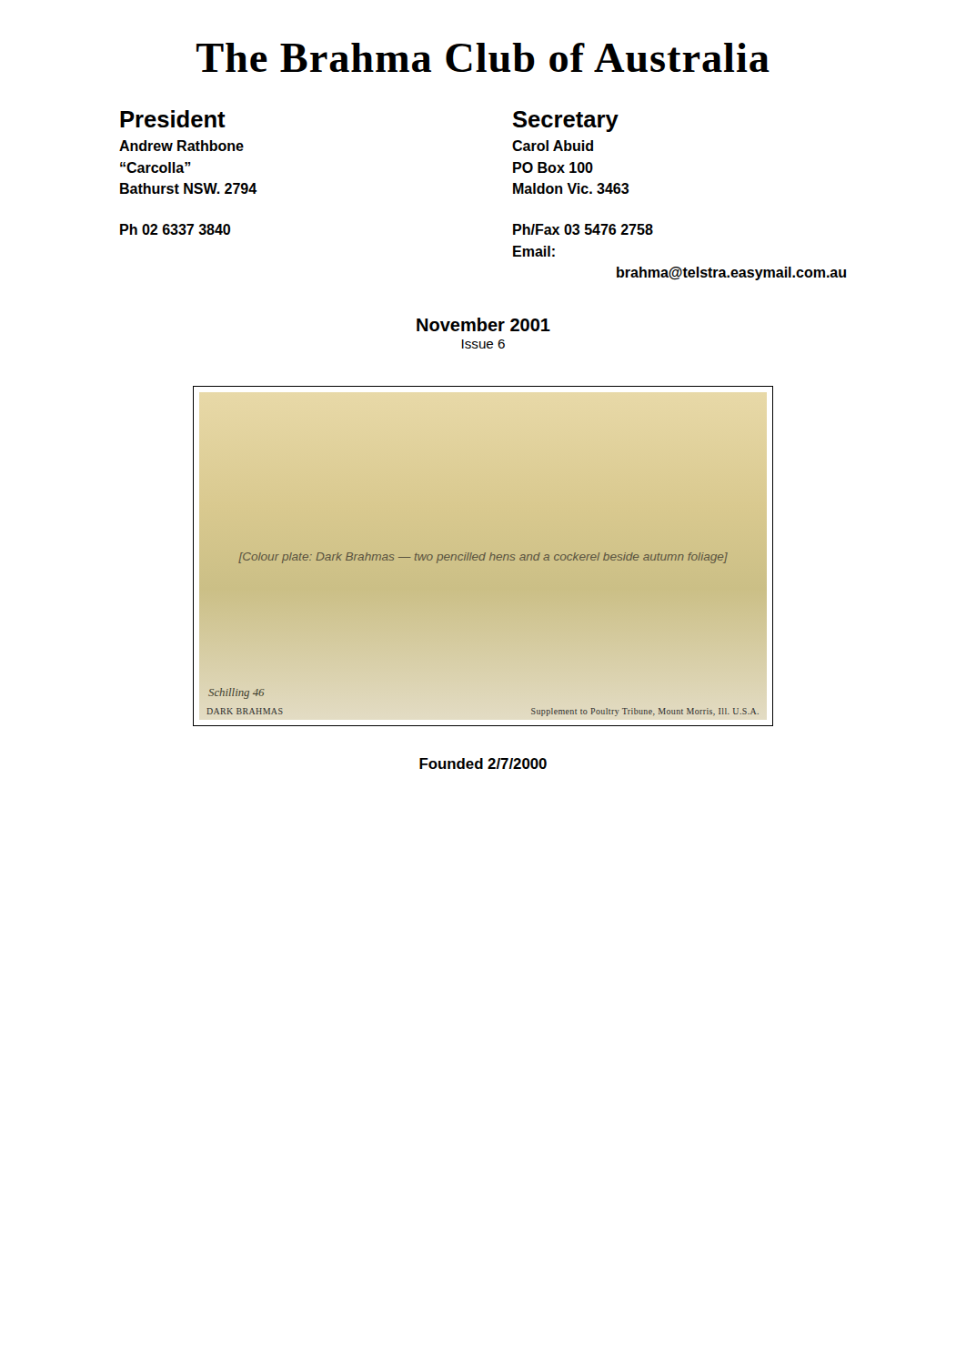The Brahma Club of Australia
| President Andrew Rathbone “Carcolla” Bathurst NSW. 2794 Ph 02 6337 3840 | Secretary Carol Abuid PO Box 100 Maldon Vic. 3463 Ph/Fax 03 5476 2758 Email: brahma@telstra.easymail.com.au |
November 2001 Issue 6
[Colour plate: Dark Brahmas — two pencilled hens and a cockerel beside autumn foliage]
Schilling 46
DARK BRAHMAS
Supplement to Poultry Tribune, Mount Morris, Ill. U.S.A.
Founded 2/7/2000